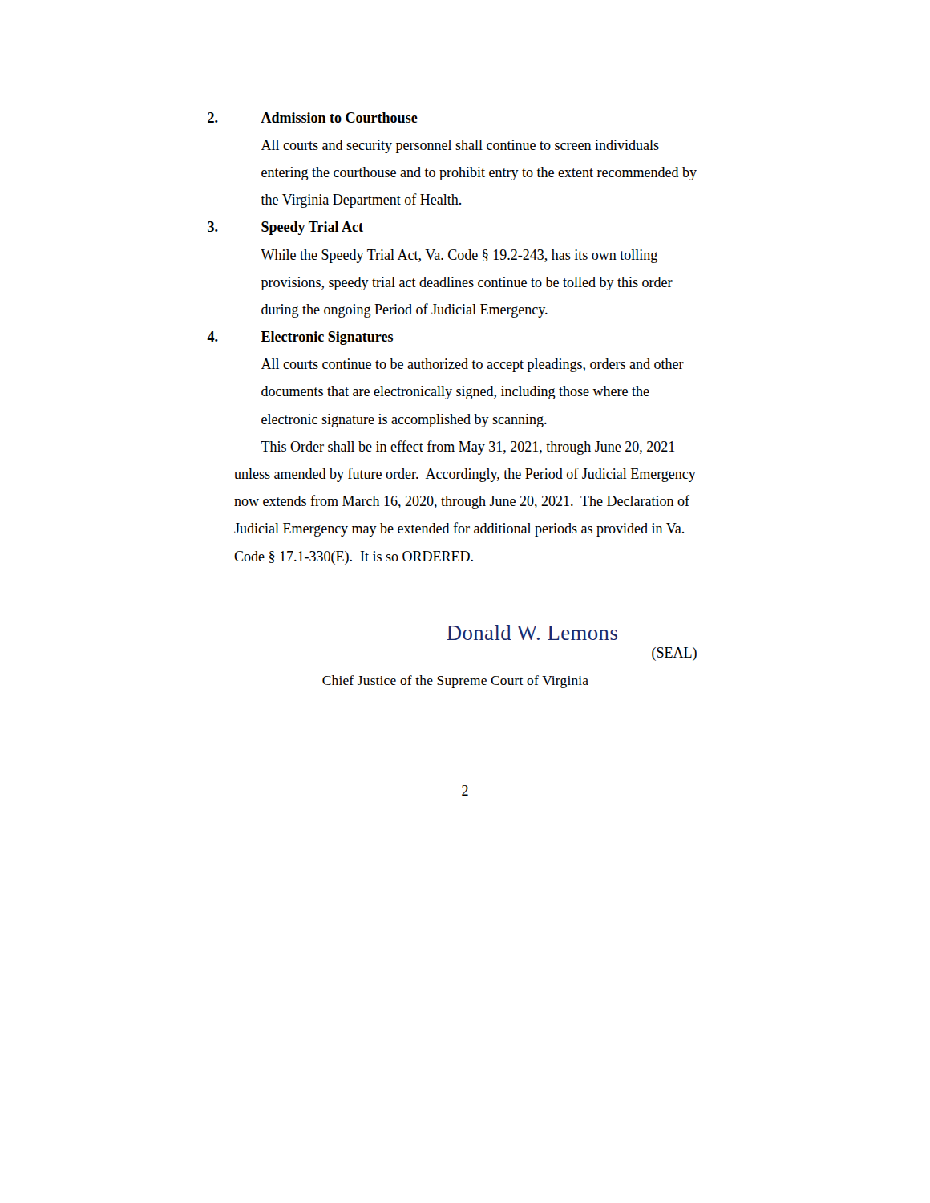2. Admission to Courthouse
All courts and security personnel shall continue to screen individuals entering the courthouse and to prohibit entry to the extent recommended by the Virginia Department of Health.
3. Speedy Trial Act
While the Speedy Trial Act, Va. Code § 19.2-243, has its own tolling provisions, speedy trial act deadlines continue to be tolled by this order during the ongoing Period of Judicial Emergency.
4. Electronic Signatures
All courts continue to be authorized to accept pleadings, orders and other documents that are electronically signed, including those where the electronic signature is accomplished by scanning.
This Order shall be in effect from May 31, 2021, through June 20, 2021 unless amended by future order. Accordingly, the Period of Judicial Emergency now extends from March 16, 2020, through June 20, 2021. The Declaration of Judicial Emergency may be extended for additional periods as provided in Va. Code § 17.1-330(E). It is so ORDERED.
Donald W. Lemons
(SEAL)
Chief Justice of the Supreme Court of Virginia
2